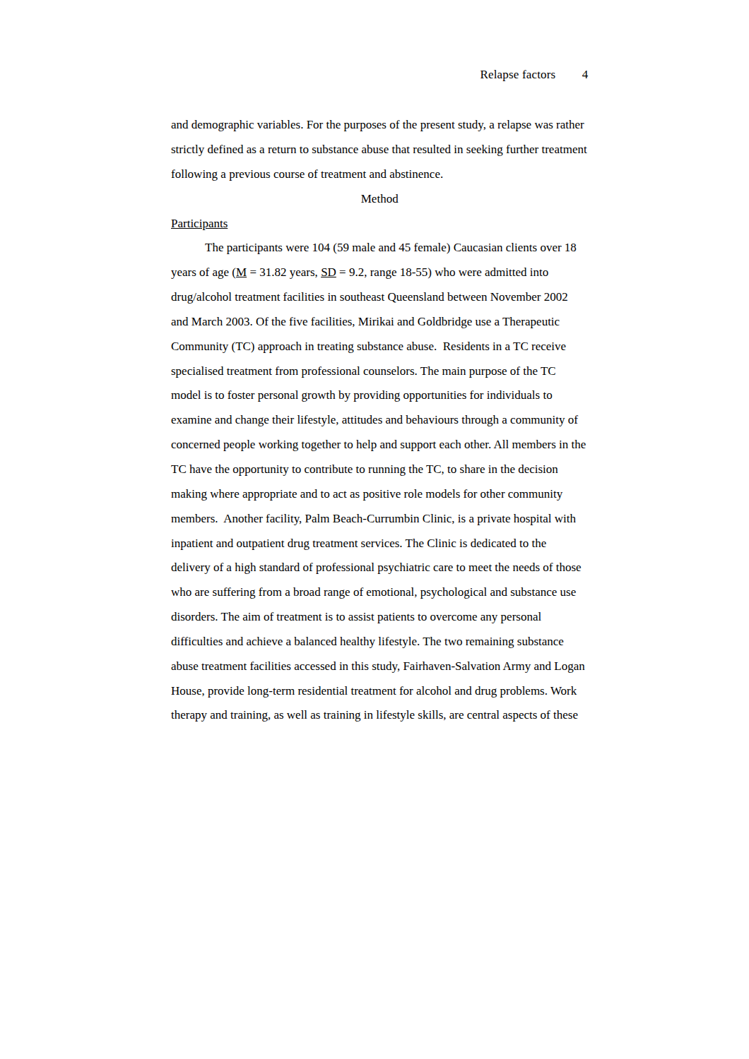Relapse factors4
and demographic variables. For the purposes of the present study, a relapse was rather strictly defined as a return to substance abuse that resulted in seeking further treatment following a previous course of treatment and abstinence.
Method
Participants
The participants were 104 (59 male and 45 female) Caucasian clients over 18 years of age (M = 31.82 years, SD = 9.2, range 18-55) who were admitted into drug/alcohol treatment facilities in southeast Queensland between November 2002 and March 2003. Of the five facilities, Mirikai and Goldbridge use a Therapeutic Community (TC) approach in treating substance abuse. Residents in a TC receive specialised treatment from professional counselors. The main purpose of the TC model is to foster personal growth by providing opportunities for individuals to examine and change their lifestyle, attitudes and behaviours through a community of concerned people working together to help and support each other. All members in the TC have the opportunity to contribute to running the TC, to share in the decision making where appropriate and to act as positive role models for other community members. Another facility, Palm Beach-Currumbin Clinic, is a private hospital with inpatient and outpatient drug treatment services. The Clinic is dedicated to the delivery of a high standard of professional psychiatric care to meet the needs of those who are suffering from a broad range of emotional, psychological and substance use disorders. The aim of treatment is to assist patients to overcome any personal difficulties and achieve a balanced healthy lifestyle. The two remaining substance abuse treatment facilities accessed in this study, Fairhaven-Salvation Army and Logan House, provide long-term residential treatment for alcohol and drug problems. Work therapy and training, as well as training in lifestyle skills, are central aspects of these